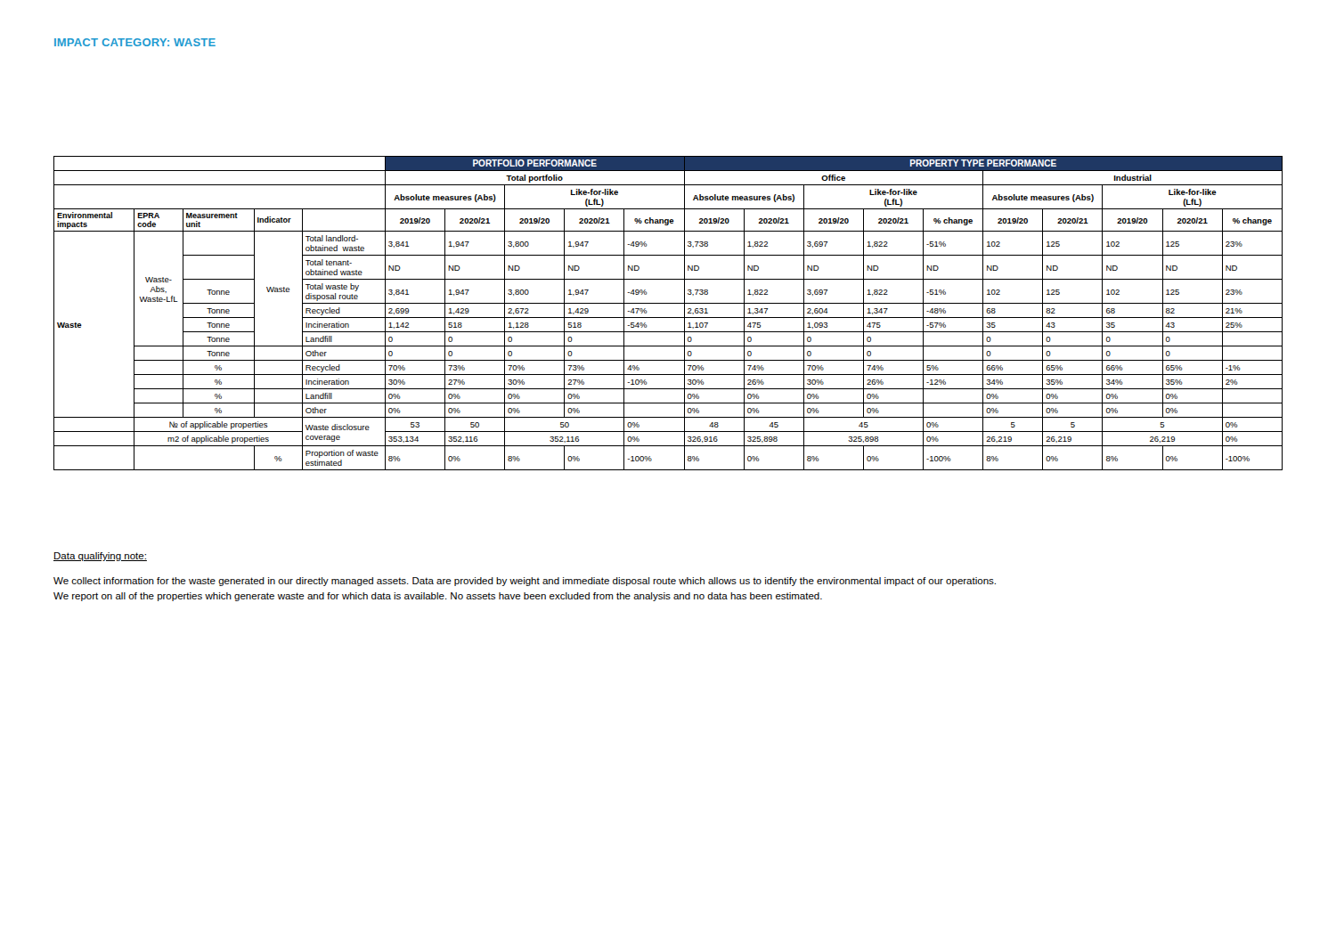IMPACT CATEGORY: WASTE
| | PORTFOLIO PERFORMANCE | PROPERTY TYPE PERFORMANCE |
| --- | --- | --- |
| | Total portfolio | Office | Industrial |
| | Absolute measures (Abs) | Like-for-like (LfL) | Absolute measures (Abs) | Like-for-like (LfL) | Absolute measures (Abs) | Like-for-like (LfL) |
| Environmental impacts | EPRA code | Measurement unit | Indicator | | 2019/20 | 2020/21 | 2019/20 | 2020/21 | % change | 2019/20 | 2020/21 | 2019/20 | 2020/21 | % change | 2019/20 | 2020/21 | 2019/20 | 2020/21 | % change |
| Waste | Waste-Abs, Waste-LfL | | Waste | Total landlord-obtained waste | 3,841 | 1,947 | 3,800 | 1,947 | -49% | 3,738 | 1,822 | 3,697 | 1,822 | -51% | 102 | 125 | 102 | 125 | 23% |
| | Total tenant-obtained waste | ND | ND | ND | ND | ND | ND | ND | ND | ND | ND | ND | ND | ND | ND | ND |
| Tonne | Total waste by disposal route | 3,841 | 1,947 | 3,800 | 1,947 | -49% | 3,738 | 1,822 | 3,697 | 1,822 | -51% | 102 | 125 | 102 | 125 | 23% |
| Tonne | Recycled | 2,699 | 1,429 | 2,672 | 1,429 | -47% | 2,631 | 1,347 | 2,604 | 1,347 | -48% | 68 | 82 | 68 | 82 | 21% |
| Tonne | Incineration | 1,142 | 518 | 1,128 | 518 | -54% | 1,107 | 475 | 1,093 | 475 | -57% | 35 | 43 | 35 | 43 | 25% |
| Tonne | Landfill | 0 | 0 | 0 | 0 | | 0 | 0 | 0 | 0 | | 0 | 0 | 0 | 0 | |
| | Tonne | | Other | 0 | 0 | 0 | 0 | | 0 | 0 | 0 | 0 | | 0 | 0 | 0 | 0 | |
| | % | | Recycled | 70% | 73% | 70% | 73% | 4% | 70% | 74% | 70% | 74% | 5% | 66% | 65% | 66% | 65% | -1% |
| | % | | Incineration | 30% | 27% | 30% | 27% | -10% | 30% | 26% | 30% | 26% | -12% | 34% | 35% | 34% | 35% | 2% |
| | % | | Landfill | 0% | 0% | 0% | 0% | | 0% | 0% | 0% | 0% | | 0% | 0% | 0% | 0% | |
| | % | | Other | 0% | 0% | 0% | 0% | | 0% | 0% | 0% | 0% | | 0% | 0% | 0% | 0% | |
| | № of applicable properties | Waste disclosure coverage | 53 | 50 | 50 | 0% | 48 | 45 | 45 | 0% | 5 | 5 | 5 | 0% |
| | m2 of applicable properties | 353,134 | 352,116 | 352,116 | 0% | 326,916 | 325,898 | 325,898 | 0% | 26,219 | 26,219 | 26,219 | 0% |
| | | % | Proportion of waste estimated | 8% | 0% | 8% | 0% | -100% | 8% | 0% | 8% | 0% | -100% | 8% | 0% | 8% | 0% | -100% |
Data qualifying note:
We collect information for the waste generated in our directly managed assets. Data are provided by weight and immediate disposal route which allows us to identify the environmental impact of our operations.
We report on all of the properties which generate waste and for which data is available. No assets have been excluded from the analysis and no data has been estimated.